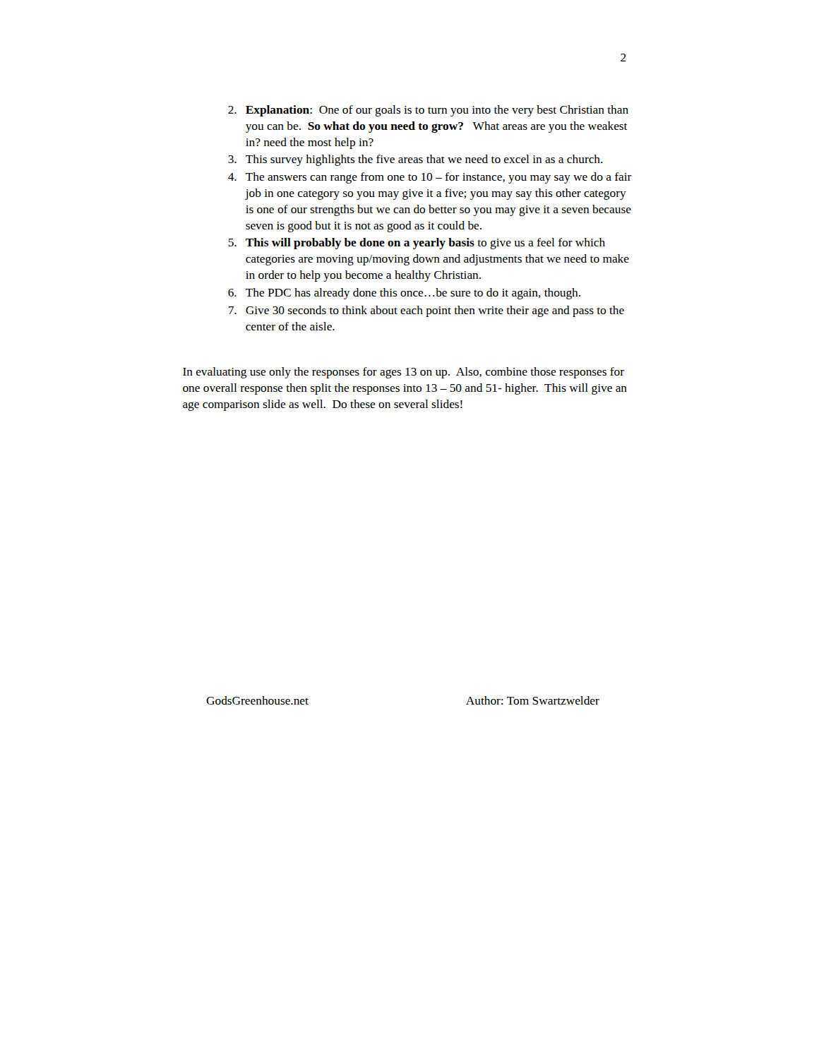2
Explanation: One of our goals is to turn you into the very best Christian than you can be. So what do you need to grow? What areas are you the weakest in? need the most help in?
This survey highlights the five areas that we need to excel in as a church.
The answers can range from one to 10 – for instance, you may say we do a fair job in one category so you may give it a five; you may say this other category is one of our strengths but we can do better so you may give it a seven because seven is good but it is not as good as it could be.
This will probably be done on a yearly basis to give us a feel for which categories are moving up/moving down and adjustments that we need to make in order to help you become a healthy Christian.
The PDC has already done this once…be sure to do it again, though.
Give 30 seconds to think about each point then write their age and pass to the center of the aisle.
In evaluating use only the responses for ages 13 on up. Also, combine those responses for one overall response then split the responses into 13 – 50 and 51- higher. This will give an age comparison slide as well. Do these on several slides!
GodsGreenhouse.net Author: Tom Swartzwelder